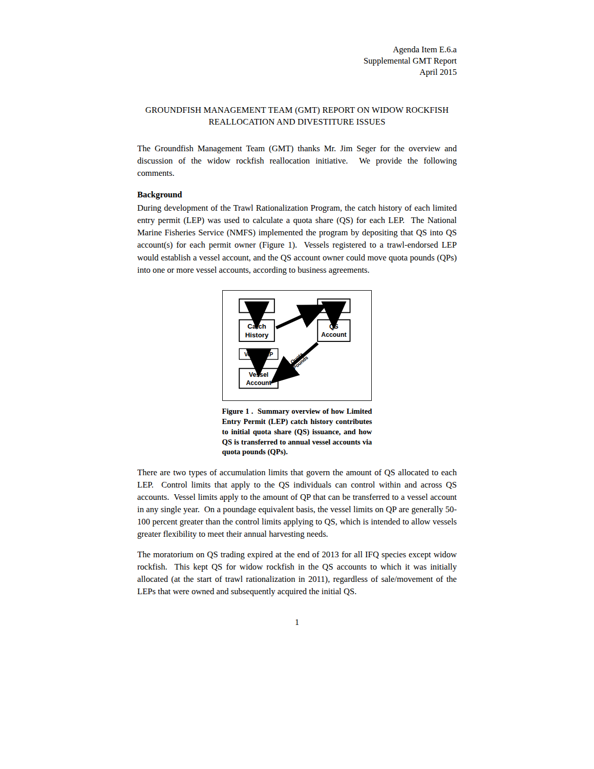Agenda Item E.6.a
Supplemental GMT Report
April 2015
Groundfish Management Team (GMT) Report on Widow Rockfish
Reallocation and Divestiture Issues
The Groundfish Management Team (GMT) thanks Mr. Jim Seger for the overview and discussion of the widow rockfish reallocation initiative. We provide the following comments.
Background
During development of the Trawl Rationalization Program, the catch history of each limited entry permit (LEP) was used to calculate a quota share (QS) for each LEP. The National Marine Fisheries Service (NMFS) implemented the program by depositing that QS into QS account(s) for each permit owner (Figure 1). Vessels registered to a trawl-endorsed LEP would establish a vessel account, and the QS account owner could move quota pounds (QPs) into one or more vessel accounts, according to business agreements.
LEP QS Catch History QS Account Vessel/LEP Vessel Account Quota Pounds
Figure 1 . Summary overview of how Limited Entry Permit (LEP) catch history contributes to initial quota share (QS) issuance, and how QS is transferred to annual vessel accounts via quota pounds (QPs).
There are two types of accumulation limits that govern the amount of QS allocated to each LEP. Control limits that apply to the QS individuals can control within and across QS accounts. Vessel limits apply to the amount of QP that can be transferred to a vessel account in any single year. On a poundage equivalent basis, the vessel limits on QP are generally 50-100 percent greater than the control limits applying to QS, which is intended to allow vessels greater flexibility to meet their annual harvesting needs.
The moratorium on QS trading expired at the end of 2013 for all IFQ species except widow rockfish. This kept QS for widow rockfish in the QS accounts to which it was initially allocated (at the start of trawl rationalization in 2011), regardless of sale/movement of the LEPs that were owned and subsequently acquired the initial QS.
1